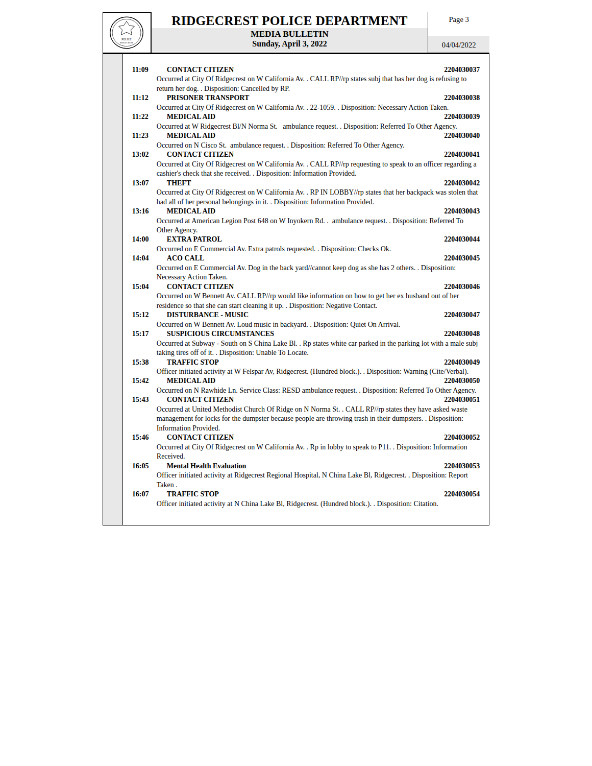POLICE RIDGECREST
RIDGECREST POLICE DEPARTMENT
MEDIA BULLETIN
Sunday, April 3, 2022
Page 3
04/04/2022
11:09 CONTACT CITIZEN 2204030037
Occurred at City Of Ridgecrest on W California Av. . CALL RP//rp states subj that has her dog is refusing to return her dog. . Disposition: Cancelled by RP.
11:12 PRISONER TRANSPORT 2204030038
Occurred at City Of Ridgecrest on W California Av. . 22-1059. . Disposition: Necessary Action Taken.
11:22 MEDICAL AID 2204030039
Occurred at W Ridgecrest Bl/N Norma St. ambulance request. . Disposition: Referred To Other Agency.
11:23 MEDICAL AID 2204030040
Occurred on N Cisco St. ambulance request. . Disposition: Referred To Other Agency.
13:02 CONTACT CITIZEN 2204030041
Occurred at City Of Ridgecrest on W California Av. . CALL RP//rp requesting to speak to an officer regarding a cashier's check that she received. . Disposition: Information Provided.
13:07 THEFT 2204030042
Occurred at City Of Ridgecrest on W California Av. . RP IN LOBBY//rp states that her backpack was stolen that had all of her personal belongings in it. . Disposition: Information Provided.
13:16 MEDICAL AID 2204030043
Occurred at American Legion Post 648 on W Inyokern Rd. . ambulance request. . Disposition: Referred To Other Agency.
14:00 EXTRA PATROL 2204030044
Occurred on E Commercial Av. Extra patrols requested. . Disposition: Checks Ok.
14:04 ACO CALL 2204030045
Occurred on E Commercial Av. Dog in the back yard//cannot keep dog as she has 2 others. . Disposition: Necessary Action Taken.
15:04 CONTACT CITIZEN 2204030046
Occurred on W Bennett Av. CALL RP//rp would like information on how to get her ex husband out of her residence so that she can start cleaning it up. . Disposition: Negative Contact.
15:12 DISTURBANCE - MUSIC 2204030047
Occurred on W Bennett Av. Loud music in backyard. . Disposition: Quiet On Arrival.
15:17 SUSPICIOUS CIRCUMSTANCES 2204030048
Occurred at Subway - South on S China Lake Bl. . Rp states white car parked in the parking lot with a male subj taking tires off of it. . Disposition: Unable To Locate.
15:38 TRAFFIC STOP 2204030049
Officer initiated activity at W Felspar Av, Ridgecrest. (Hundred block.). . Disposition: Warning (Cite/Verbal).
15:42 MEDICAL AID 2204030050
Occurred on N Rawhide Ln. Service Class: RESD ambulance request. . Disposition: Referred To Other Agency.
15:43 CONTACT CITIZEN 2204030051
Occurred at United Methodist Church Of Ridge on N Norma St. . CALL RP//rp states they have asked waste management for locks for the dumpster because people are throwing trash in their dumpsters. . Disposition: Information Provided.
15:46 CONTACT CITIZEN 2204030052
Occurred at City Of Ridgecrest on W California Av. . Rp in lobby to speak to P11. . Disposition: Information Received.
16:05 Mental Health Evaluation 2204030053
Officer initiated activity at Ridgecrest Regional Hospital, N China Lake Bl, Ridgecrest. . Disposition: Report Taken .
16:07 TRAFFIC STOP 2204030054
Officer initiated activity at N China Lake Bl, Ridgecrest. (Hundred block.). . Disposition: Citation.